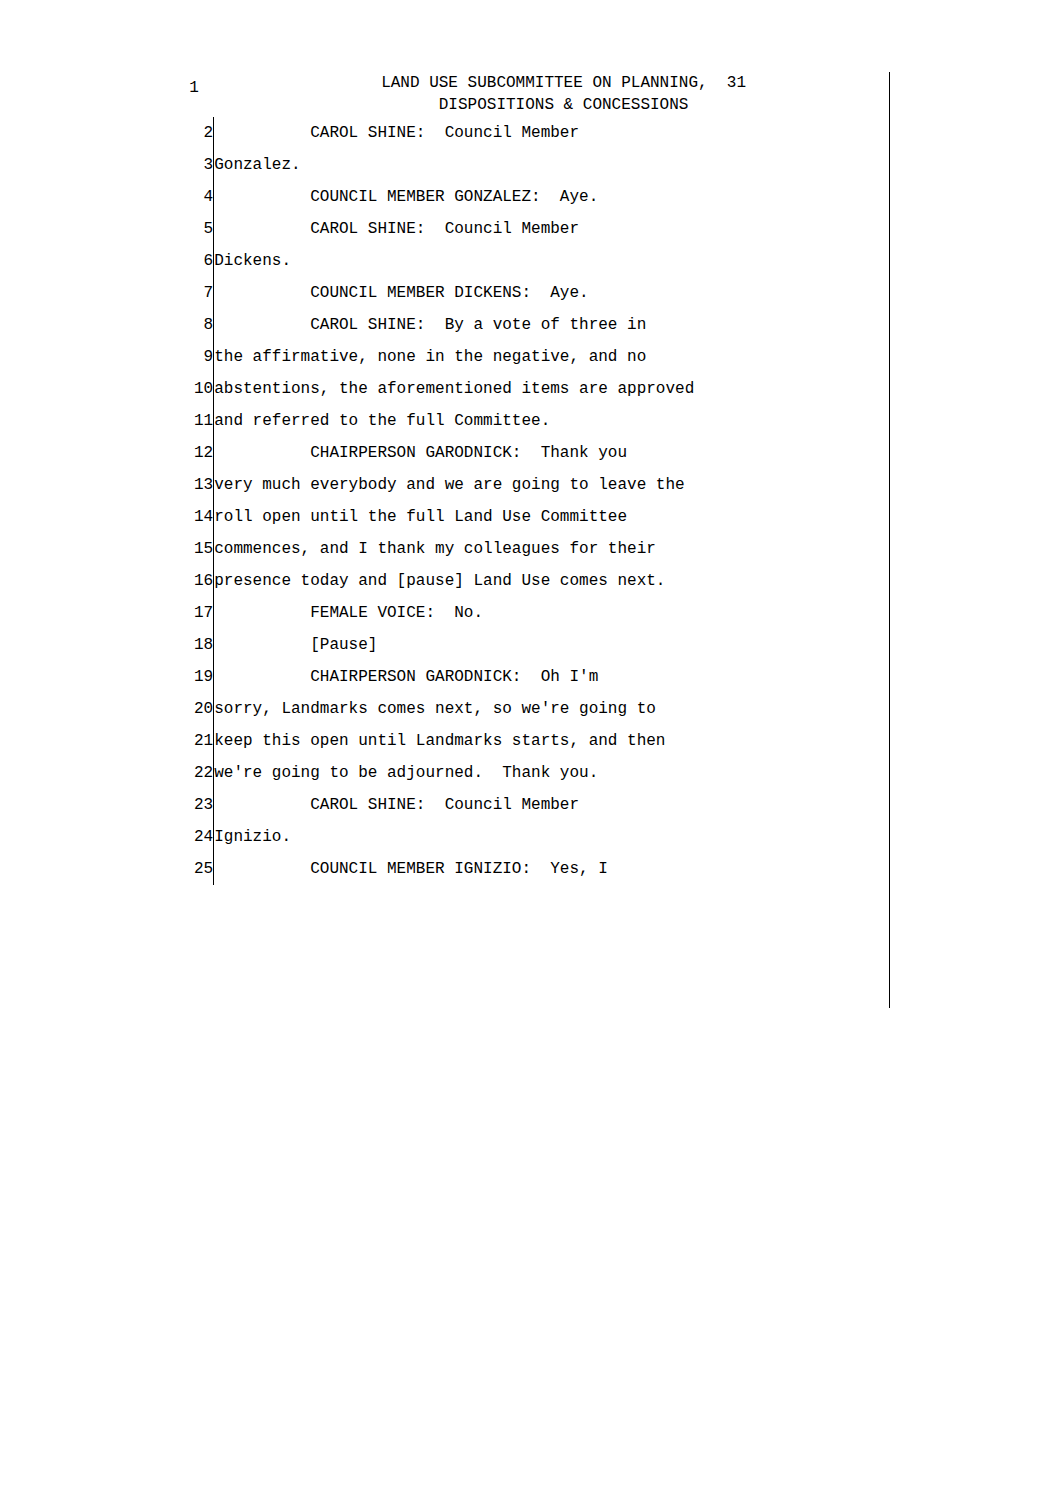1
LAND USE SUBCOMMITTEE ON PLANNING, 31
DISPOSITIONS & CONCESSIONS
| 2 | CAROL SHINE: Council Member |
| 3 | Gonzalez. |
| 4 | COUNCIL MEMBER GONZALEZ: Aye. |
| 5 | CAROL SHINE: Council Member |
| 6 | Dickens. |
| 7 | COUNCIL MEMBER DICKENS: Aye. |
| 8 | CAROL SHINE: By a vote of three in |
| 9 | the affirmative, none in the negative, and no |
| 10 | abstentions, the aforementioned items are approved |
| 11 | and referred to the full Committee. |
| 12 | CHAIRPERSON GARODNICK: Thank you |
| 13 | very much everybody and we are going to leave the |
| 14 | roll open until the full Land Use Committee |
| 15 | commences, and I thank my colleagues for their |
| 16 | presence today and [pause] Land Use comes next. |
| 17 | FEMALE VOICE: No. |
| 18 | [Pause] |
| 19 | CHAIRPERSON GARODNICK: Oh I'm |
| 20 | sorry, Landmarks comes next, so we're going to |
| 21 | keep this open until Landmarks starts, and then |
| 22 | we're going to be adjourned. Thank you. |
| 23 | CAROL SHINE: Council Member |
| 24 | Ignizio. |
| 25 | COUNCIL MEMBER IGNIZIO: Yes, I |